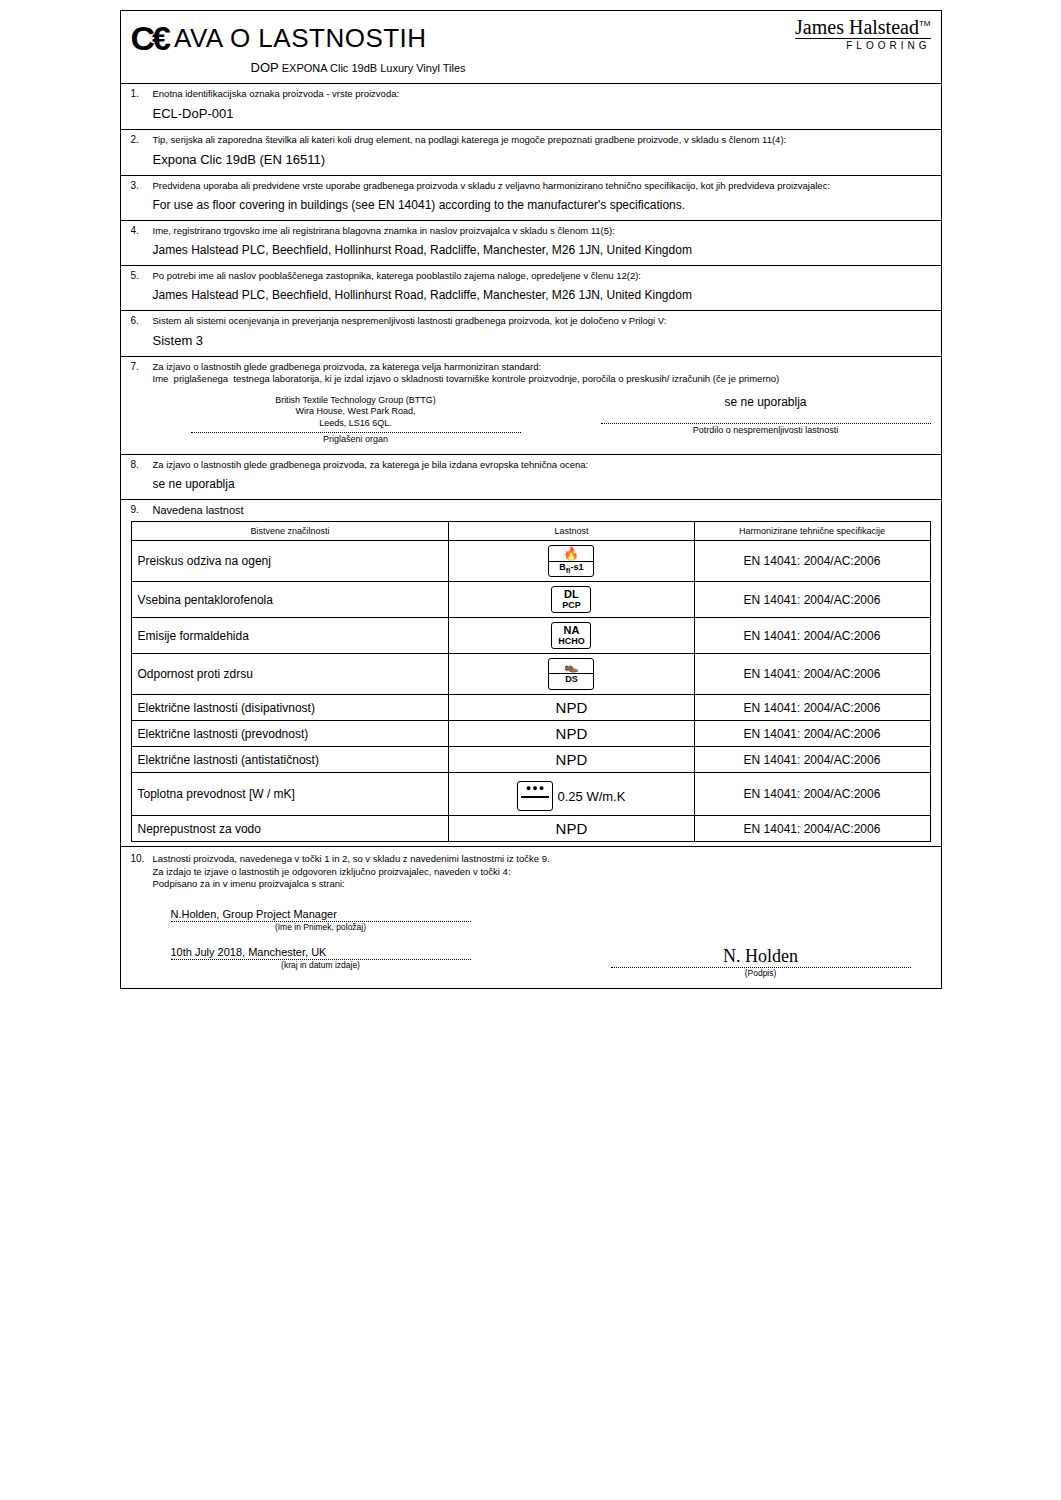James HalsteadTM
FLOORING
C€AVA O LASTNOSTIH
DOP EXPONA Clic 19dB Luxury Vinyl Tiles
1. Enotna identifikacijska oznaka proizvoda - vrste proizvoda:
ECL-DoP-001
2. Tip, serijska ali zaporedna številka ali kateri koli drug element, na podlagi katerega je mogoče prepoznati gradbene proizvode, v skladu s členom 11(4):
Expona Clic 19dB (EN 16511)
3. Predvidena uporaba ali predvidene vrste uporabe gradbenega proizvoda v skladu z veljavno harmonizirano tehnično specifikacijo, kot jih predvideva proizvajalec:
For use as floor covering in buildings (see EN 14041) according to the manufacturer's specifications.
4. Ime, registrirano trgovsko ime ali registrirana blagovna znamka in naslov proizvajalca v skladu s členom 11(5):
James Halstead PLC, Beechfield, Hollinhurst Road, Radcliffe, Manchester, M26 1JN, United Kingdom
5. Po potrebi ime ali naslov pooblaščenega zastopnika, katerega pooblastilo zajema naloge, opredeljene v členu 12(2):
James Halstead PLC, Beechfield, Hollinhurst Road, Radcliffe, Manchester, M26 1JN, United Kingdom
6. Sistem ali sistemi ocenjevanja in preverjanja nespremenljivosti lastnosti gradbenega proizvoda, kot je določeno v Prilogi V:
Sistem 3
7. Za izjavo o lastnostih glede gradbenega proizvoda, za katerega velja harmoniziran standard:
Ime priglašenega testnega laboratorija, ki je izdal izjavo o skladnosti tovarniške kontrole proizvodnje, poročila o preskusih/ izračunih (če je primerno)
British Textile Technology Group (BTTG)
Wira House, West Park Road,
Leeds, LS16 6QL.
Priglašeni organ
se ne uporablja
Potrdilo o nespremenljivosti lastnosti
8. Za izjavo o lastnostih glede gradbenega proizvoda, za katerega je bila izdana evropska tehnična ocena:
se ne uporablja
9. Navedena lastnost
| Bistvene značilnosti | Lastnost | Harmonizirane tehnične specifikacije |
| --- | --- | --- |
| Preiskus odziva na ogenj | 🔥 B fl -s1 | EN 14041: 2004/AC:2006 |
| Vsebina pentaklorofenola | DL PCP | EN 14041: 2004/AC:2006 |
| Emisije formaldehida | NA HCHO | EN 14041: 2004/AC:2006 |
| Odpornost proti zdrsu | 👞 DS | EN 14041: 2004/AC:2006 |
| Električne lastnosti (disipativnost) | NPD | EN 14041: 2004/AC:2006 |
| Električne lastnosti (prevodnost) | NPD | EN 14041: 2004/AC:2006 |
| Električne lastnosti (antistatičnost) | NPD | EN 14041: 2004/AC:2006 |
| Toplotna prevodnost [W / mK] | ●●● 0.25 W/m.K | EN 14041: 2004/AC:2006 |
| Neprepustnost za vodo | NPD | EN 14041: 2004/AC:2006 |
10. Lastnosti proizvoda, navedenega v točki 1 in 2, so v skladu z navedenimi lastnostmi iz točke 9.
Za izdajo te izjave o lastnostih je odgovoren izključno proizvajalec, naveden v točki 4:
Podpisano za in v imenu proizvajalca s strani:
N.Holden, Group Project Manager
(Ime in Priimek, položaj)
10th July 2018, Manchester, UK
(kraj in datum izdaje)
N. Holden
(Podpis)